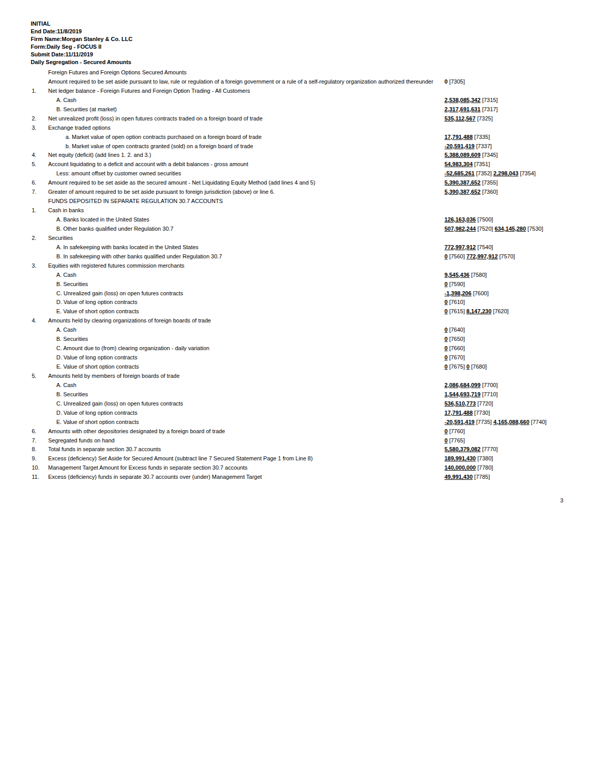INITIAL
End Date:11/8/2019
Firm Name:Morgan Stanley & Co. LLC
Form:Daily Seg - FOCUS II
Submit Date:11/11/2019
Daily Segregation - Secured Amounts
| | Foreign Futures and Foreign Options Secured Amounts | |
| | Amount required to be set aside pursuant to law, rule or regulation of a foreign government or a rule of a self-regulatory organization authorized thereunder | 0 [7305] |
| 1. | Net ledger balance - Foreign Futures and Foreign Option Trading - All Customers | |
| | A. Cash | 2,538,085,342 [7315] |
| | B. Securities (at market) | 2,317,691,631 [7317] |
| 2. | Net unrealized profit (loss) in open futures contracts traded on a foreign board of trade | 535,112,567 [7325] |
| 3. | Exchange traded options | |
| | a. Market value of open option contracts purchased on a foreign board of trade | 17,791,488 [7335] |
| | b. Market value of open contracts granted (sold) on a foreign board of trade | -20,591,419 [7337] |
| 4. | Net equity (deficit) (add lines 1. 2. and 3.) | 5,388,089,609 [7345] |
| 5. | Account liquidating to a deficit and account with a debit balances - gross amount | 54,983,304 [7351] |
| | Less: amount offset by customer owned securities | -52,685,261 [7352] 2,298,043 [7354] |
| 6. | Amount required to be set aside as the secured amount - Net Liquidating Equity Method (add lines 4 and 5) | 5,390,387,652 [7355] |
| 7. | Greater of amount required to be set aside pursuant to foreign jurisdiction (above) or line 6. | 5,390,387,652 [7360] |
| | FUNDS DEPOSITED IN SEPARATE REGULATION 30.7 ACCOUNTS | |
| 1. | Cash in banks | |
| | A. Banks located in the United States | 126,163,036 [7500] |
| | B. Other banks qualified under Regulation 30.7 | 507,982,244 [7520] 634,145,280 [7530] |
| 2. | Securities | |
| | A. In safekeeping with banks located in the United States | 772,997,912 [7540] |
| | B. In safekeeping with other banks qualified under Regulation 30.7 | 0 [7560] 772,997,912 [7570] |
| 3. | Equities with registered futures commission merchants | |
| | A. Cash | 9,545,436 [7580] |
| | B. Securities | 0 [7590] |
| | C. Unrealized gain (loss) on open futures contracts | -1,398,206 [7600] |
| | D. Value of long option contracts | 0 [7610] |
| | E. Value of short option contracts | 0 [7615] 8,147,230 [7620] |
| 4. | Amounts held by clearing organizations of foreign boards of trade | |
| | A. Cash | 0 [7640] |
| | B. Securities | 0 [7650] |
| | C. Amount due to (from) clearing organization - daily variation | 0 [7660] |
| | D. Value of long option contracts | 0 [7670] |
| | E. Value of short option contracts | 0 [7675] 0 [7680] |
| 5. | Amounts held by members of foreign boards of trade | |
| | A. Cash | 2,086,684,099 [7700] |
| | B. Securities | 1,544,693,719 [7710] |
| | C. Unrealized gain (loss) on open futures contracts | 536,510,773 [7720] |
| | D. Value of long option contracts | 17,791,488 [7730] |
| | E. Value of short option contracts | -20,591,419 [7735] 4,165,088,660 [7740] |
| 6. | Amounts with other depositories designated by a foreign board of trade | 0 [7760] |
| 7. | Segregated funds on hand | 0 [7765] |
| 8. | Total funds in separate section 30.7 accounts | 5,580,379,082 [7770] |
| 9. | Excess (deficiency) Set Aside for Secured Amount (subtract line 7 Secured Statement Page 1 from Line 8) | 189,991,430 [7380] |
| 10. | Management Target Amount for Excess funds in separate section 30.7 accounts | 140,000,000 [7780] |
| 11. | Excess (deficiency) funds in separate 30.7 accounts over (under) Management Target | 49,991,430 [7785] |
3